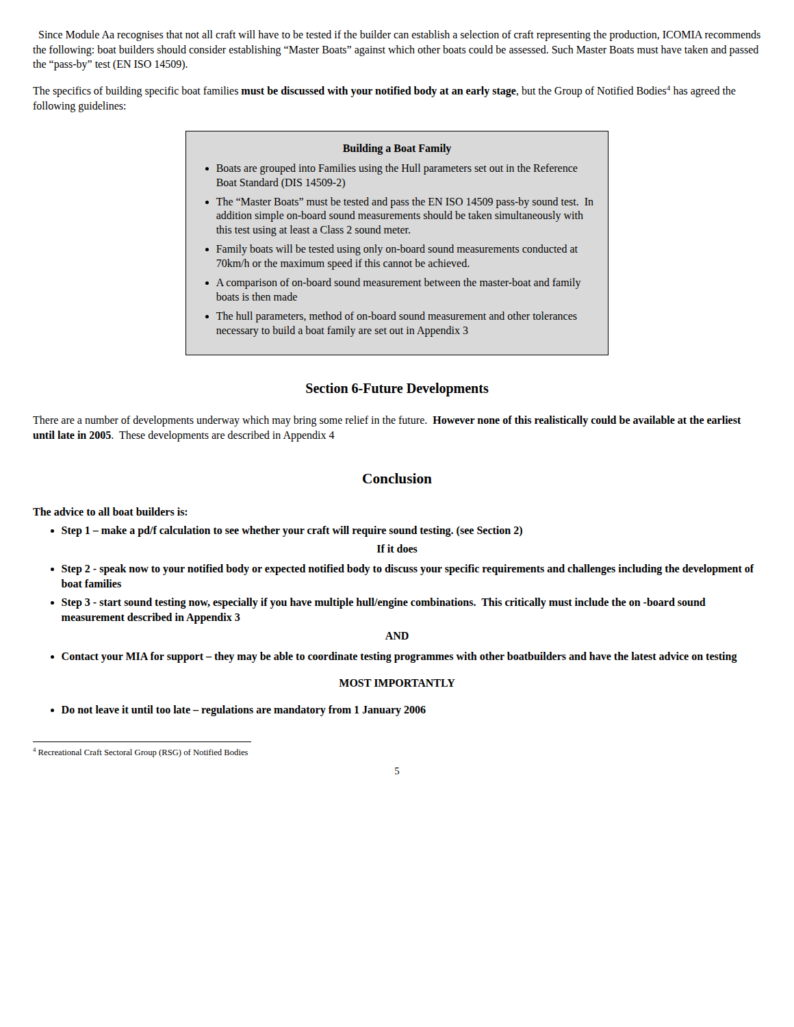Since Module Aa recognises that not all craft will have to be tested if the builder can establish a selection of craft representing the production, ICOMIA recommends the following: boat builders should consider establishing “Master Boats” against which other boats could be assessed. Such Master Boats must have taken and passed the “pass-by” test (EN ISO 14509).
The specifics of building specific boat families must be discussed with your notified body at an early stage, but the Group of Notified Bodies4 has agreed the following guidelines:
Building a Boat Family
Boats are grouped into Families using the Hull parameters set out in the Reference Boat Standard (DIS 14509-2)
The “Master Boats” must be tested and pass the EN ISO 14509 pass-by sound test. In addition simple on-board sound measurements should be taken simultaneously with this test using at least a Class 2 sound meter.
Family boats will be tested using only on-board sound measurements conducted at 70km/h or the maximum speed if this cannot be achieved.
A comparison of on-board sound measurement between the master-boat and family boats is then made
The hull parameters, method of on-board sound measurement and other tolerances necessary to build a boat family are set out in Appendix 3
Section 6-Future Developments
There are a number of developments underway which may bring some relief in the future. However none of this realistically could be available at the earliest until late in 2005. These developments are described in Appendix 4
Conclusion
The advice to all boat builders is:
Step 1 – make a pd/f calculation to see whether your craft will require sound testing. (see Section 2)
If it does
Step 2 - speak now to your notified body or expected notified body to discuss your specific requirements and challenges including the development of boat families
Step 3 - start sound testing now, especially if you have multiple hull/engine combinations. This critically must include the on -board sound measurement described in Appendix 3
AND
Contact your MIA for support – they may be able to coordinate testing programmes with other boatbuilders and have the latest advice on testing
MOST IMPORTANTLY
Do not leave it until too late – regulations are mandatory from 1 January 2006
4 Recreational Craft Sectoral Group (RSG) of Notified Bodies
5